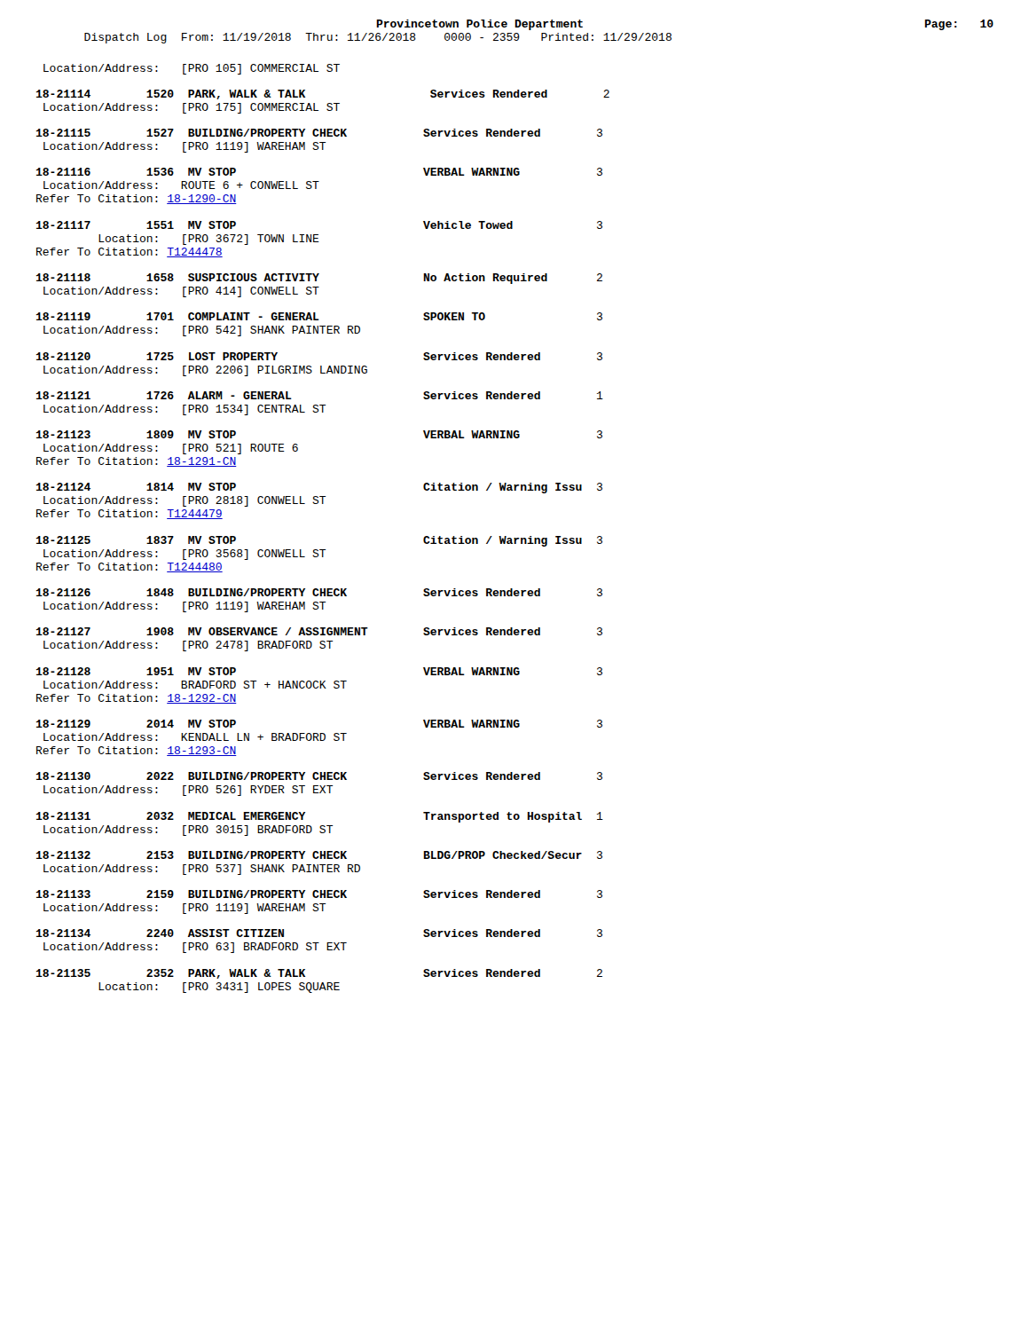Provincetown Police Department
Page: 10
Dispatch Log From: 11/19/2018 Thru: 11/26/2018 0000 - 2359 Printed: 11/29/2018
Location/Address: [PRO 105] COMMERCIAL ST
18-21114 1520 PARK, WALK & TALK Services Rendered 2 Location/Address: [PRO 175] COMMERCIAL ST
18-21115 1527 BUILDING/PROPERTY CHECK Services Rendered 3 Location/Address: [PRO 1119] WAREHAM ST
18-21116 1536 MV STOP VERBAL WARNING 3 Location/Address: ROUTE 6 + CONWELL ST Refer To Citation: 18-1290-CN
18-21117 1551 MV STOP Vehicle Towed 3 Location: [PRO 3672] TOWN LINE Refer To Citation: T1244478
18-21118 1658 SUSPICIOUS ACTIVITY No Action Required 2 Location/Address: [PRO 414] CONWELL ST
18-21119 1701 COMPLAINT - GENERAL SPOKEN TO 3 Location/Address: [PRO 542] SHANK PAINTER RD
18-21120 1725 LOST PROPERTY Services Rendered 3 Location/Address: [PRO 2206] PILGRIMS LANDING
18-21121 1726 ALARM - GENERAL Services Rendered 1 Location/Address: [PRO 1534] CENTRAL ST
18-21123 1809 MV STOP VERBAL WARNING 3 Location/Address: [PRO 521] ROUTE 6 Refer To Citation: 18-1291-CN
18-21124 1814 MV STOP Citation / Warning Issu 3 Location/Address: [PRO 2818] CONWELL ST Refer To Citation: T1244479
18-21125 1837 MV STOP Citation / Warning Issu 3 Location/Address: [PRO 3568] CONWELL ST Refer To Citation: T1244480
18-21126 1848 BUILDING/PROPERTY CHECK Services Rendered 3 Location/Address: [PRO 1119] WAREHAM ST
18-21127 1908 MV OBSERVANCE / ASSIGNMENT Services Rendered 3 Location/Address: [PRO 2478] BRADFORD ST
18-21128 1951 MV STOP VERBAL WARNING 3 Location/Address: BRADFORD ST + HANCOCK ST Refer To Citation: 18-1292-CN
18-21129 2014 MV STOP VERBAL WARNING 3 Location/Address: KENDALL LN + BRADFORD ST Refer To Citation: 18-1293-CN
18-21130 2022 BUILDING/PROPERTY CHECK Services Rendered 3 Location/Address: [PRO 526] RYDER ST EXT
18-21131 2032 MEDICAL EMERGENCY Transported to Hospital 1 Location/Address: [PRO 3015] BRADFORD ST
18-21132 2153 BUILDING/PROPERTY CHECK BLDG/PROP Checked/Secur 3 Location/Address: [PRO 537] SHANK PAINTER RD
18-21133 2159 BUILDING/PROPERTY CHECK Services Rendered 3 Location/Address: [PRO 1119] WAREHAM ST
18-21134 2240 ASSIST CITIZEN Services Rendered 3 Location/Address: [PRO 63] BRADFORD ST EXT
18-21135 2352 PARK, WALK & TALK Services Rendered 2 Location: [PRO 3431] LOPES SQUARE